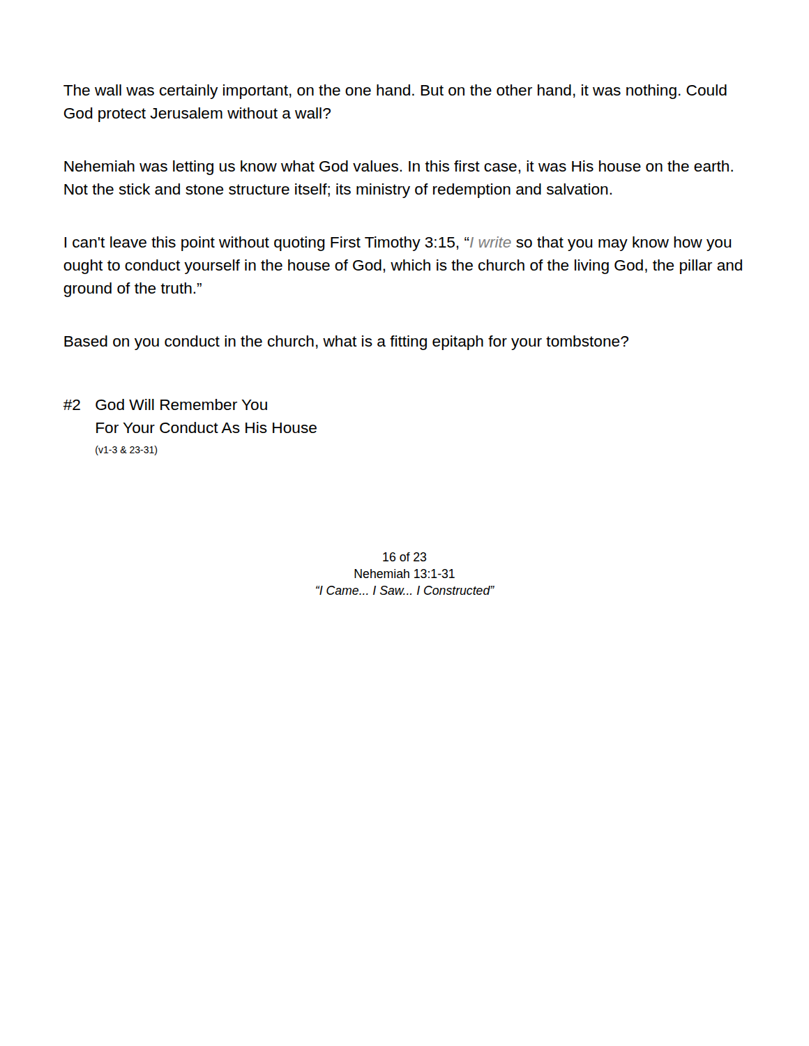The wall was certainly important, on the one hand. But on the other hand, it was nothing. Could God protect Jerusalem without a wall?
Nehemiah was letting us know what God values. In this first case, it was His house on the earth. Not the stick and stone structure itself; its ministry of redemption and salvation.
I can't leave this point without quoting First Timothy 3:15, “I write so that you may know how you ought to conduct yourself in the house of God, which is the church of the living God, the pillar and ground of the truth.”
Based on you conduct in the church, what is a fitting epitaph for your tombstone?
#2 God Will Remember You For Your Conduct As His House (v1-3 & 23-31)
16 of 23
Nehemiah 13:1-31
“I Came... I Saw... I Constructed”